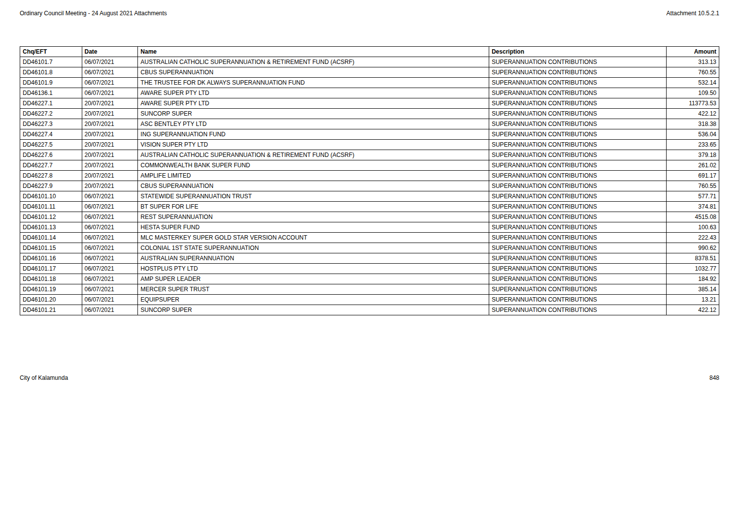Ordinary Council Meeting - 24 August 2021 Attachments Attachment 10.5.2.1
| Chq/EFT | Date | Name | Description | Amount |
| --- | --- | --- | --- | --- |
| DD46101.7 | 06/07/2021 | AUSTRALIAN CATHOLIC SUPERANNUATION & RETIREMENT FUND (ACSRF) | SUPERANNUATION CONTRIBUTIONS | 313.13 |
| DD46101.8 | 06/07/2021 | CBUS SUPERANNUATION | SUPERANNUATION CONTRIBUTIONS | 760.55 |
| DD46101.9 | 06/07/2021 | THE TRUSTEE FOR DK ALWAYS SUPERANNUATION FUND | SUPERANNUATION CONTRIBUTIONS | 532.14 |
| DD46136.1 | 06/07/2021 | AWARE SUPER PTY LTD | SUPERANNUATION CONTRIBUTIONS | 109.50 |
| DD46227.1 | 20/07/2021 | AWARE SUPER PTY LTD | SUPERANNUATION CONTRIBUTIONS | 113773.53 |
| DD46227.2 | 20/07/2021 | SUNCORP SUPER | SUPERANNUATION CONTRIBUTIONS | 422.12 |
| DD46227.3 | 20/07/2021 | ASC BENTLEY PTY LTD | SUPERANNUATION CONTRIBUTIONS | 318.38 |
| DD46227.4 | 20/07/2021 | ING SUPERANNUATION FUND | SUPERANNUATION CONTRIBUTIONS | 536.04 |
| DD46227.5 | 20/07/2021 | VISION SUPER PTY LTD | SUPERANNUATION CONTRIBUTIONS | 233.65 |
| DD46227.6 | 20/07/2021 | AUSTRALIAN CATHOLIC SUPERANNUATION & RETIREMENT FUND (ACSRF) | SUPERANNUATION CONTRIBUTIONS | 379.18 |
| DD46227.7 | 20/07/2021 | COMMONWEALTH BANK SUPER FUND | SUPERANNUATION CONTRIBUTIONS | 261.02 |
| DD46227.8 | 20/07/2021 | AMPLIFE LIMITED | SUPERANNUATION CONTRIBUTIONS | 691.17 |
| DD46227.9 | 20/07/2021 | CBUS SUPERANNUATION | SUPERANNUATION CONTRIBUTIONS | 760.55 |
| DD46101.10 | 06/07/2021 | STATEWIDE SUPERANNUATION TRUST | SUPERANNUATION CONTRIBUTIONS | 577.71 |
| DD46101.11 | 06/07/2021 | BT SUPER FOR LIFE | SUPERANNUATION CONTRIBUTIONS | 374.81 |
| DD46101.12 | 06/07/2021 | REST SUPERANNUATION | SUPERANNUATION CONTRIBUTIONS | 4515.08 |
| DD46101.13 | 06/07/2021 | HESTA SUPER FUND | SUPERANNUATION CONTRIBUTIONS | 100.63 |
| DD46101.14 | 06/07/2021 | MLC MASTERKEY SUPER GOLD STAR VERSION ACCOUNT | SUPERANNUATION CONTRIBUTIONS | 222.43 |
| DD46101.15 | 06/07/2021 | COLONIAL 1ST STATE SUPERANNUATION | SUPERANNUATION CONTRIBUTIONS | 990.62 |
| DD46101.16 | 06/07/2021 | AUSTRALIAN SUPERANNUATION | SUPERANNUATION CONTRIBUTIONS | 8378.51 |
| DD46101.17 | 06/07/2021 | HOSTPLUS PTY LTD | SUPERANNUATION CONTRIBUTIONS | 1032.77 |
| DD46101.18 | 06/07/2021 | AMP SUPER LEADER | SUPERANNUATION CONTRIBUTIONS | 184.92 |
| DD46101.19 | 06/07/2021 | MERCER SUPER TRUST | SUPERANNUATION CONTRIBUTIONS | 385.14 |
| DD46101.20 | 06/07/2021 | EQUIPSUPER | SUPERANNUATION CONTRIBUTIONS | 13.21 |
| DD46101.21 | 06/07/2021 | SUNCORP SUPER | SUPERANNUATION CONTRIBUTIONS | 422.12 |
City of Kalamunda 848